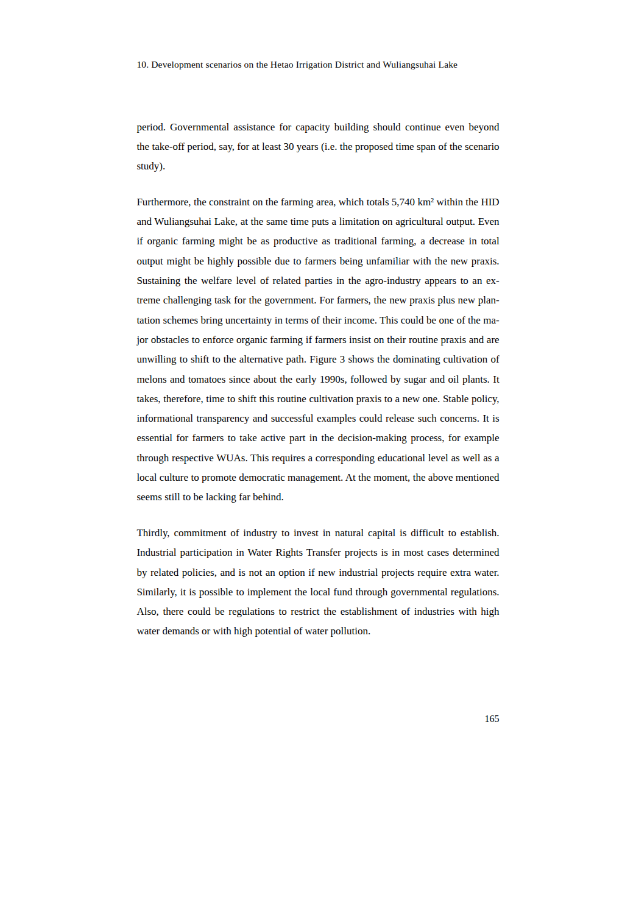10. Development scenarios on the Hetao Irrigation District and Wuliangsuhai Lake
period. Governmental assistance for capacity building should continue even beyond the take-off period, say, for at least 30 years (i.e. the proposed time span of the scenario study).
Furthermore, the constraint on the farming area, which totals 5,740 km² within the HID and Wuliangsuhai Lake, at the same time puts a limitation on agricultural output. Even if organic farming might be as productive as traditional farming, a decrease in total output might be highly possible due to farmers being unfamiliar with the new praxis. Sustaining the welfare level of related parties in the agro-industry appears to an extreme challenging task for the government. For farmers, the new praxis plus new plantation schemes bring uncertainty in terms of their income. This could be one of the major obstacles to enforce organic farming if farmers insist on their routine praxis and are unwilling to shift to the alternative path. Figure 3 shows the dominating cultivation of melons and tomatoes since about the early 1990s, followed by sugar and oil plants. It takes, therefore, time to shift this routine cultivation praxis to a new one. Stable policy, informational transparency and successful examples could release such concerns. It is essential for farmers to take active part in the decision-making process, for example through respective WUAs. This requires a corresponding educational level as well as a local culture to promote democratic management. At the moment, the above mentioned seems still to be lacking far behind.
Thirdly, commitment of industry to invest in natural capital is difficult to establish. Industrial participation in Water Rights Transfer projects is in most cases determined by related policies, and is not an option if new industrial projects require extra water. Similarly, it is possible to implement the local fund through governmental regulations. Also, there could be regulations to restrict the establishment of industries with high water demands or with high potential of water pollution.
165